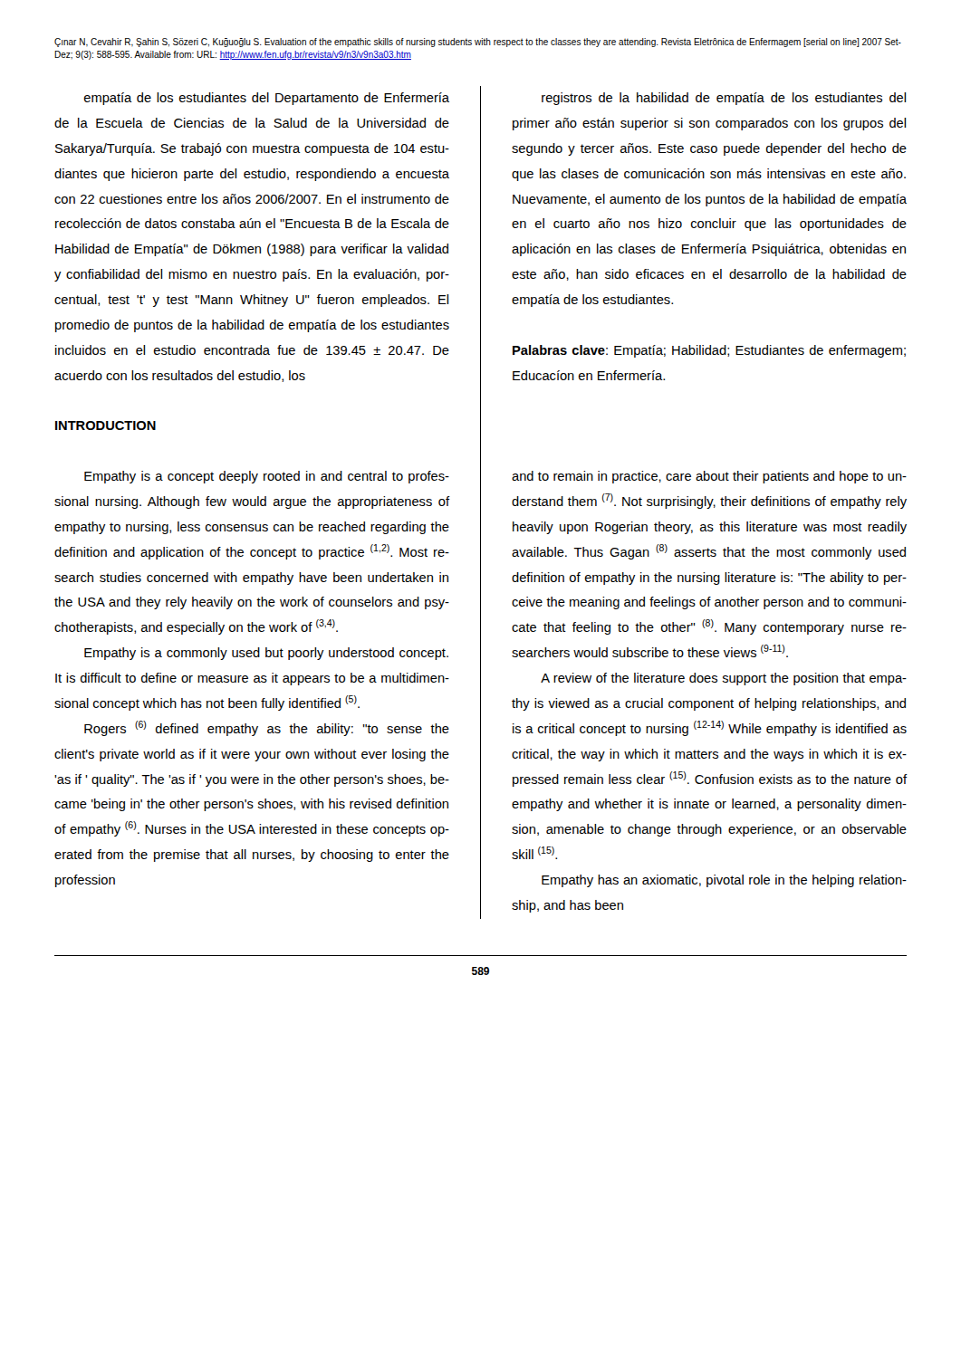Çınar N, Cevahir R, Şahin S, Sözeri C, Kuğuoğlu S. Evaluation of the empathic skills of nursing students with respect to the classes they are attending. Revista Eletrônica de Enfermagem [serial on line] 2007 Set-Dez; 9(3): 588-595. Available from: URL: http://www.fen.ufg.br/revista/v9/n3/v9n3a03.htm
empatía de los estudiantes del Departamento de Enfermería de la Escuela de Ciencias de la Salud de la Universidad de Sakarya/Turquía. Se trabajó con muestra compuesta de 104 estudiantes que hicieron parte del estudio, respondiendo a encuesta con 22 cuestiones entre los años 2006/2007. En el instrumento de recolección de datos constaba aún el "Encuesta B de la Escala de Habilidad de Empatía" de Dökmen (1988) para verificar la validad y confiabilidad del mismo en nuestro país. En la evaluación, porcentual, test 't' y test "Mann Whitney U" fueron empleados. El promedio de puntos de la habilidad de empatía de los estudiantes incluidos en el estudio encontrada fue de 139.45 ± 20.47. De acuerdo con los resultados del estudio, los
INTRODUCTION
Empathy is a concept deeply rooted in and central to professional nursing. Although few would argue the appropriateness of empathy to nursing, less consensus can be reached regarding the definition and application of the concept to practice (1,2). Most research studies concerned with empathy have been undertaken in the USA and they rely heavily on the work of counselors and psychotherapists, and especially on the work of (3,4).
Empathy is a commonly used but poorly understood concept. It is difficult to define or measure as it appears to be a multidimensional concept which has not been fully identified (5).
Rogers (6) defined empathy as the ability: "to sense the client's private world as if it were your own without ever losing the 'as if ' quality". The 'as if ' you were in the other person's shoes, became 'being in' the other person's shoes, with his revised definition of empathy (6). Nurses in the USA interested in these concepts operated from the premise that all nurses, by choosing to enter the profession
registros de la habilidad de empatía de los estudiantes del primer año están superior si son comparados con los grupos del segundo y tercer años. Este caso puede depender del hecho de que las clases de comunicación son más intensivas en este año. Nuevamente, el aumento de los puntos de la habilidad de empatía en el cuarto año nos hizo concluir que las oportunidades de aplicación en las clases de Enfermería Psiquiátrica, obtenidas en este año, han sido eficaces en el desarrollo de la habilidad de empatía de los estudiantes.
Palabras clave: Empatía; Habilidad; Estudiantes de enfermagem; Educacíon en Enfermería.
and to remain in practice, care about their patients and hope to understand them (7). Not surprisingly, their definitions of empathy rely heavily upon Rogerian theory, as this literature was most readily available. Thus Gagan (8) asserts that the most commonly used definition of empathy in the nursing literature is: "The ability to perceive the meaning and feelings of another person and to communicate that feeling to the other" (8). Many contemporary nurse researchers would subscribe to these views (9-11).
A review of the literature does support the position that empathy is viewed as a crucial component of helping relationships, and is a critical concept to nursing (12-14) While empathy is identified as critical, the way in which it matters and the ways in which it is expressed remain less clear (15). Confusion exists as to the nature of empathy and whether it is innate or learned, a personality dimension, amenable to change through experience, or an observable skill (15).
Empathy has an axiomatic, pivotal role in the helping relationship, and has been
589